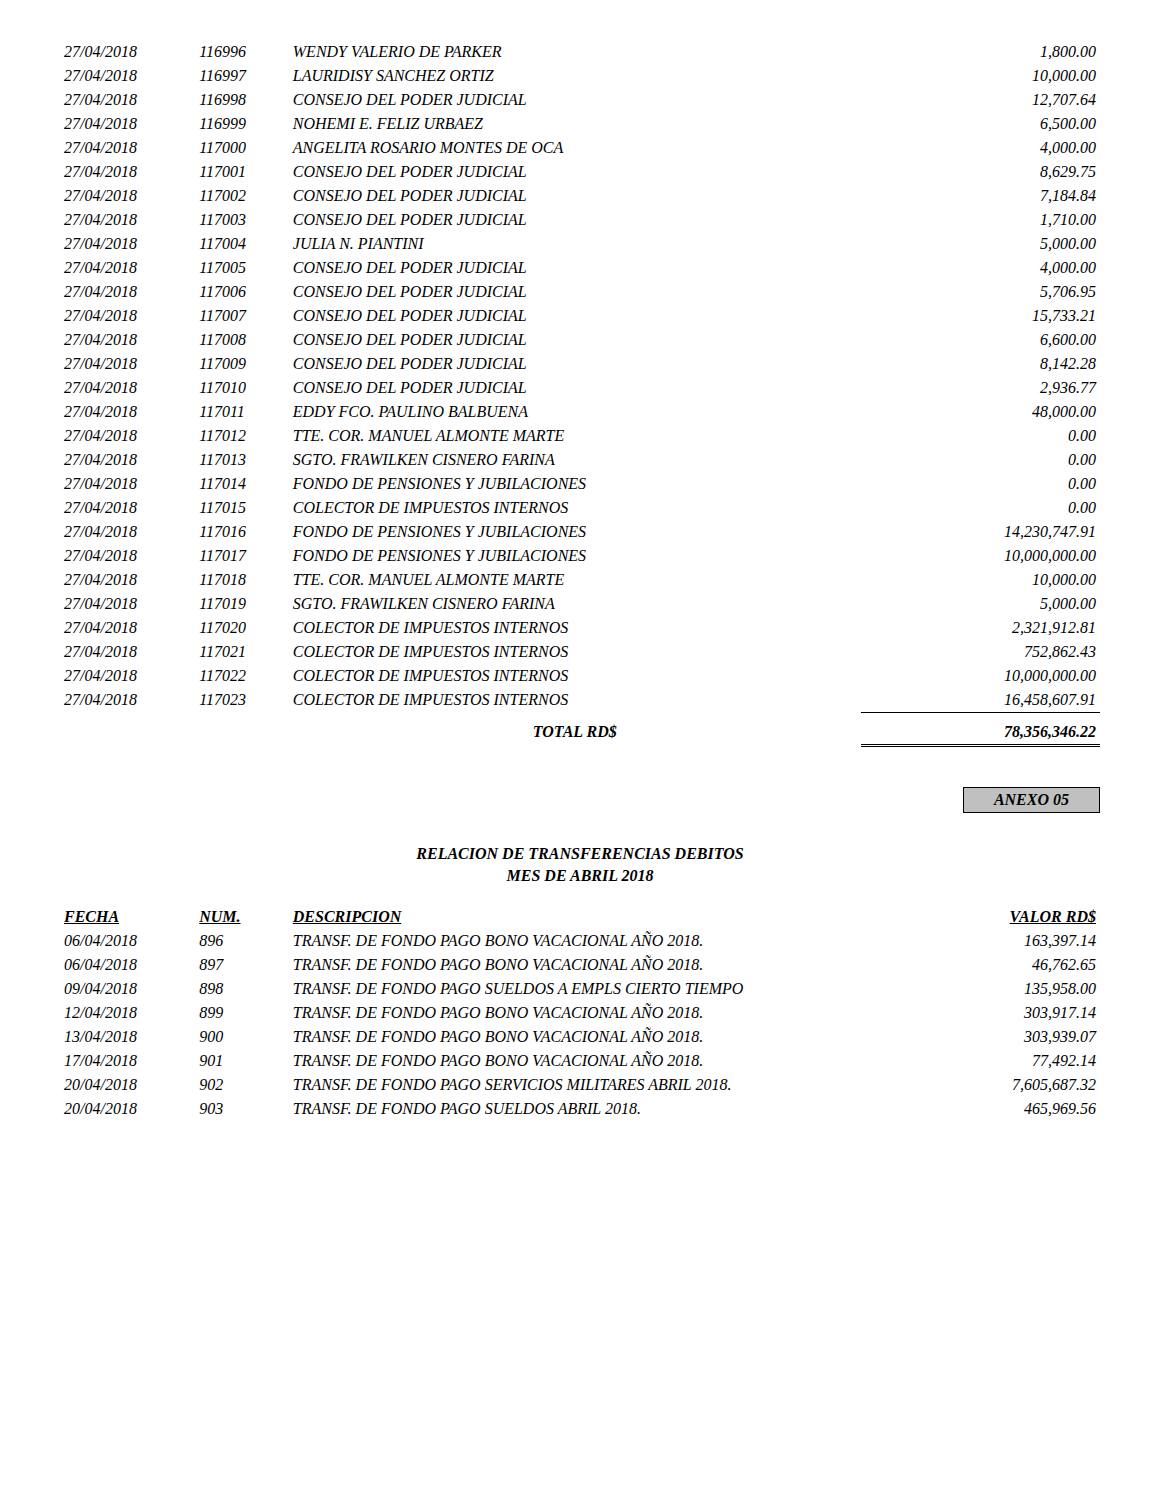| 27/04/2018 | 116996 | WENDY VALERIO DE PARKER | 1,800.00 |
| 27/04/2018 | 116997 | LAURIDISY SANCHEZ ORTIZ | 10,000.00 |
| 27/04/2018 | 116998 | CONSEJO DEL PODER JUDICIAL | 12,707.64 |
| 27/04/2018 | 116999 | NOHEMI E. FELIZ URBAEZ | 6,500.00 |
| 27/04/2018 | 117000 | ANGELITA ROSARIO MONTES DE OCA | 4,000.00 |
| 27/04/2018 | 117001 | CONSEJO DEL PODER JUDICIAL | 8,629.75 |
| 27/04/2018 | 117002 | CONSEJO DEL PODER JUDICIAL | 7,184.84 |
| 27/04/2018 | 117003 | CONSEJO DEL PODER JUDICIAL | 1,710.00 |
| 27/04/2018 | 117004 | JULIA N. PIANTINI | 5,000.00 |
| 27/04/2018 | 117005 | CONSEJO DEL PODER JUDICIAL | 4,000.00 |
| 27/04/2018 | 117006 | CONSEJO DEL PODER JUDICIAL | 5,706.95 |
| 27/04/2018 | 117007 | CONSEJO DEL PODER JUDICIAL | 15,733.21 |
| 27/04/2018 | 117008 | CONSEJO DEL PODER JUDICIAL | 6,600.00 |
| 27/04/2018 | 117009 | CONSEJO DEL PODER JUDICIAL | 8,142.28 |
| 27/04/2018 | 117010 | CONSEJO DEL PODER JUDICIAL | 2,936.77 |
| 27/04/2018 | 117011 | EDDY FCO. PAULINO BALBUENA | 48,000.00 |
| 27/04/2018 | 117012 | TTE. COR. MANUEL ALMONTE MARTE | 0.00 |
| 27/04/2018 | 117013 | SGTO. FRAWILKEN CISNERO FARINA | 0.00 |
| 27/04/2018 | 117014 | FONDO DE PENSIONES Y JUBILACIONES | 0.00 |
| 27/04/2018 | 117015 | COLECTOR DE IMPUESTOS INTERNOS | 0.00 |
| 27/04/2018 | 117016 | FONDO DE PENSIONES Y JUBILACIONES | 14,230,747.91 |
| 27/04/2018 | 117017 | FONDO DE PENSIONES Y JUBILACIONES | 10,000,000.00 |
| 27/04/2018 | 117018 | TTE. COR. MANUEL ALMONTE MARTE | 10,000.00 |
| 27/04/2018 | 117019 | SGTO. FRAWILKEN CISNERO FARINA | 5,000.00 |
| 27/04/2018 | 117020 | COLECTOR DE IMPUESTOS INTERNOS | 2,321,912.81 |
| 27/04/2018 | 117021 | COLECTOR DE IMPUESTOS INTERNOS | 752,862.43 |
| 27/04/2018 | 117022 | COLECTOR DE IMPUESTOS INTERNOS | 10,000,000.00 |
| 27/04/2018 | 117023 | COLECTOR DE IMPUESTOS INTERNOS | 16,458,607.91 |
| | | TOTAL RD$ | 78,356,346.22 |
ANEXO 05
RELACION DE TRANSFERENCIAS DEBITOS
MES DE ABRIL 2018
| FECHA | NUM. | DESCRIPCION | VALOR RD$ |
| 06/04/2018 | 896 | TRANSF. DE FONDO PAGO BONO VACACIONAL AÑO 2018. | 163,397.14 |
| 06/04/2018 | 897 | TRANSF. DE FONDO PAGO BONO VACACIONAL AÑO 2018. | 46,762.65 |
| 09/04/2018 | 898 | TRANSF. DE FONDO PAGO SUELDOS A EMPLS CIERTO TIEMPO | 135,958.00 |
| 12/04/2018 | 899 | TRANSF. DE FONDO PAGO BONO VACACIONAL AÑO 2018. | 303,917.14 |
| 13/04/2018 | 900 | TRANSF. DE FONDO PAGO BONO VACACIONAL AÑO 2018. | 303,939.07 |
| 17/04/2018 | 901 | TRANSF. DE FONDO PAGO BONO VACACIONAL AÑO 2018. | 77,492.14 |
| 20/04/2018 | 902 | TRANSF. DE FONDO PAGO SERVICIOS MILITARES ABRIL 2018. | 7,605,687.32 |
| 20/04/2018 | 903 | TRANSF. DE FONDO PAGO SUELDOS ABRIL 2018. | 465,969.56 |